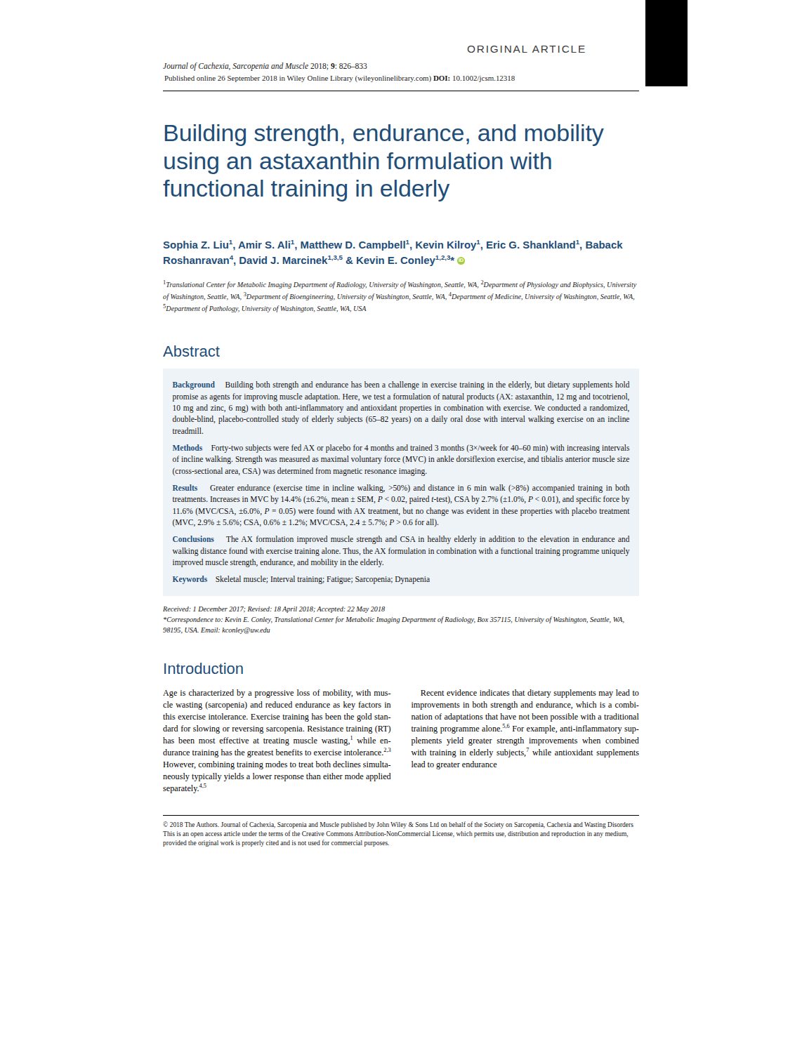ORIGINAL ARTICLE
Journal of Cachexia, Sarcopenia and Muscle 2018; 9: 826–833
Published online 26 September 2018 in Wiley Online Library (wileyonlinelibrary.com) DOI: 10.1002/jcsm.12318
Building strength, endurance, and mobility using an astaxanthin formulation with functional training in elderly
Sophia Z. Liu1, Amir S. Ali1, Matthew D. Campbell1, Kevin Kilroy1, Eric G. Shankland1, Baback Roshanravan4, David J. Marcinek1,3,5 & Kevin E. Conley1,2,3*
1Translational Center for Metabolic Imaging Department of Radiology, University of Washington, Seattle, WA, 2Department of Physiology and Biophysics, University of Washington, Seattle, WA, 3Department of Bioengineering, University of Washington, Seattle, WA, 4Department of Medicine, University of Washington, Seattle, WA, 5Department of Pathology, University of Washington, Seattle, WA, USA
Abstract
Background Building both strength and endurance has been a challenge in exercise training in the elderly, but dietary supplements hold promise as agents for improving muscle adaptation. Here, we test a formulation of natural products (AX: astaxanthin, 12 mg and tocotrienol, 10 mg and zinc, 6 mg) with both anti-inflammatory and antioxidant properties in combination with exercise. We conducted a randomized, double-blind, placebo-controlled study of elderly subjects (65–82 years) on a daily oral dose with interval walking exercise on an incline treadmill.
Methods Forty-two subjects were fed AX or placebo for 4 months and trained 3 months (3×/week for 40–60 min) with increasing intervals of incline walking. Strength was measured as maximal voluntary force (MVC) in ankle dorsiflexion exercise, and tibialis anterior muscle size (cross-sectional area, CSA) was determined from magnetic resonance imaging.
Results Greater endurance (exercise time in incline walking, >50%) and distance in 6 min walk (>8%) accompanied training in both treatments. Increases in MVC by 14.4% (±6.2%, mean ± SEM, P < 0.02, paired t-test), CSA by 2.7% (±1.0%, P < 0.01), and specific force by 11.6% (MVC/CSA, ±6.0%, P = 0.05) were found with AX treatment, but no change was evident in these properties with placebo treatment (MVC, 2.9% ± 5.6%; CSA, 0.6% ± 1.2%; MVC/CSA, 2.4 ± 5.7%; P > 0.6 for all).
Conclusions The AX formulation improved muscle strength and CSA in healthy elderly in addition to the elevation in endurance and walking distance found with exercise training alone. Thus, the AX formulation in combination with a functional training programme uniquely improved muscle strength, endurance, and mobility in the elderly.
Keywords Skeletal muscle; Interval training; Fatigue; Sarcopenia; Dynapenia
Received: 1 December 2017; Revised: 18 April 2018; Accepted: 22 May 2018
*Correspondence to: Kevin E. Conley, Translational Center for Metabolic Imaging Department of Radiology, Box 357115, University of Washington, Seattle, WA, 98195, USA. Email: kconley@uw.edu
Introduction
Age is characterized by a progressive loss of mobility, with muscle wasting (sarcopenia) and reduced endurance as key factors in this exercise intolerance. Exercise training has been the gold standard for slowing or reversing sarcopenia. Resistance training (RT) has been most effective at treating muscle wasting,1 while endurance training has the greatest benefits to exercise intolerance.2,3 However, combining training modes to treat both declines simultaneously typically yields a lower response than either mode applied separately.4,5
Recent evidence indicates that dietary supplements may lead to improvements in both strength and endurance, which is a combination of adaptations that have not been possible with a traditional training programme alone.5,6 For example, anti-inflammatory supplements yield greater strength improvements when combined with training in elderly subjects,7 while antioxidant supplements lead to greater endurance
© 2018 The Authors. Journal of Cachexia, Sarcopenia and Muscle published by John Wiley & Sons Ltd on behalf of the Society on Sarcopenia, Cachexia and Wasting Disorders
This is an open access article under the terms of the Creative Commons Attribution-NonCommercial License, which permits use, distribution and reproduction in any medium, provided the original work is properly cited and is not used for commercial purposes.